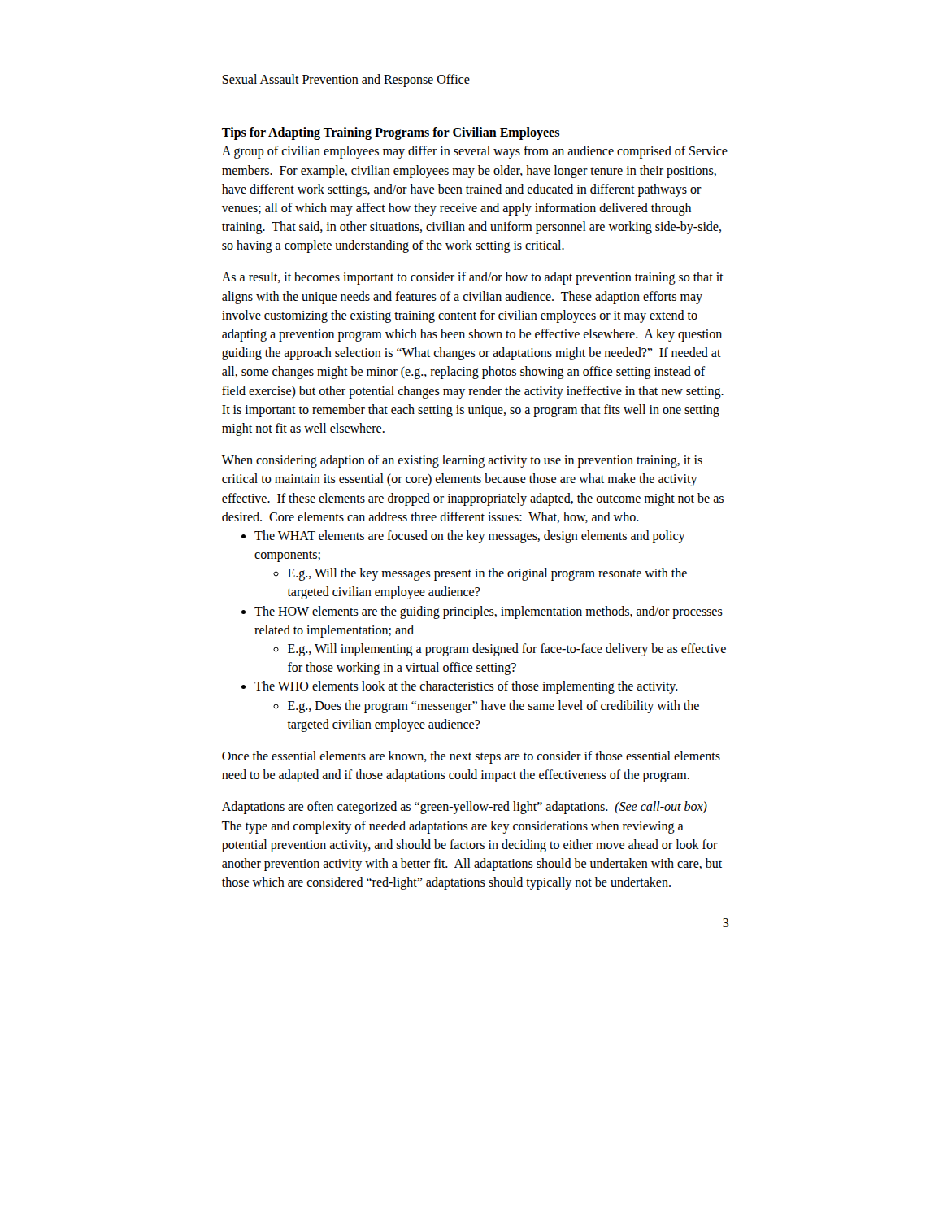Sexual Assault Prevention and Response Office
Tips for Adapting Training Programs for Civilian Employees
A group of civilian employees may differ in several ways from an audience comprised of Service members. For example, civilian employees may be older, have longer tenure in their positions, have different work settings, and/or have been trained and educated in different pathways or venues; all of which may affect how they receive and apply information delivered through training. That said, in other situations, civilian and uniform personnel are working side-by-side, so having a complete understanding of the work setting is critical.
As a result, it becomes important to consider if and/or how to adapt prevention training so that it aligns with the unique needs and features of a civilian audience. These adaption efforts may involve customizing the existing training content for civilian employees or it may extend to adapting a prevention program which has been shown to be effective elsewhere. A key question guiding the approach selection is “What changes or adaptations might be needed?” If needed at all, some changes might be minor (e.g., replacing photos showing an office setting instead of field exercise) but other potential changes may render the activity ineffective in that new setting. It is important to remember that each setting is unique, so a program that fits well in one setting might not fit as well elsewhere.
When considering adaption of an existing learning activity to use in prevention training, it is critical to maintain its essential (or core) elements because those are what make the activity effective. If these elements are dropped or inappropriately adapted, the outcome might not be as desired. Core elements can address three different issues: What, how, and who.
The WHAT elements are focused on the key messages, design elements and policy components;
E.g., Will the key messages present in the original program resonate with the targeted civilian employee audience?
The HOW elements are the guiding principles, implementation methods, and/or processes related to implementation; and
E.g., Will implementing a program designed for face-to-face delivery be as effective for those working in a virtual office setting?
The WHO elements look at the characteristics of those implementing the activity.
E.g., Does the program “messenger” have the same level of credibility with the targeted civilian employee audience?
Once the essential elements are known, the next steps are to consider if those essential elements need to be adapted and if those adaptations could impact the effectiveness of the program.
Adaptations are often categorized as “green-yellow-red light” adaptations. (See call-out box) The type and complexity of needed adaptations are key considerations when reviewing a potential prevention activity, and should be factors in deciding to either move ahead or look for another prevention activity with a better fit. All adaptations should be undertaken with care, but those which are considered “red-light” adaptations should typically not be undertaken.
3